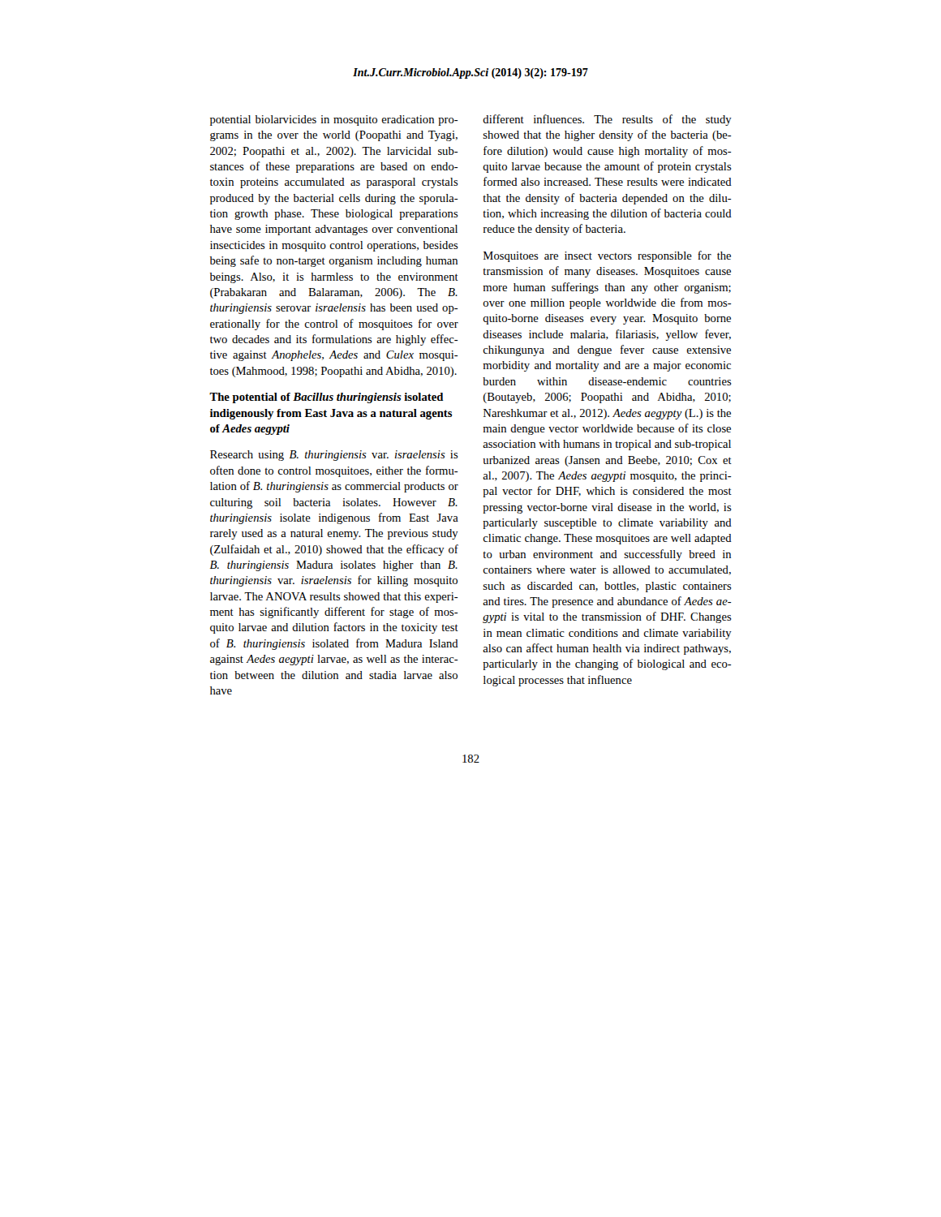Int.J.Curr.Microbiol.App.Sci (2014) 3(2): 179-197
potential biolarvicides in mosquito eradication programs in the over the world (Poopathi and Tyagi, 2002; Poopathi et al., 2002). The larvicidal substances of these preparations are based on endotoxin proteins accumulated as parasporal crystals produced by the bacterial cells during the sporulation growth phase. These biological preparations have some important advantages over conventional insecticides in mosquito control operations, besides being safe to non-target organism including human beings. Also, it is harmless to the environment (Prabakaran and Balaraman, 2006). The B. thuringiensis serovar israelensis has been used operationally for the control of mosquitoes for over two decades and its formulations are highly effective against Anopheles, Aedes and Culex mosquitoes (Mahmood, 1998; Poopathi and Abidha, 2010).
The potential of Bacillus thuringiensis isolated indigenously from East Java as a natural agents of Aedes aegypti
Research using B. thuringiensis var. israelensis is often done to control mosquitoes, either the formulation of B. thuringiensis as commercial products or culturing soil bacteria isolates. However B. thuringiensis isolate indigenous from East Java rarely used as a natural enemy. The previous study (Zulfaidah et al., 2010) showed that the efficacy of B. thuringiensis Madura isolates higher than B. thuringiensis var. israelensis for killing mosquito larvae. The ANOVA results showed that this experiment has significantly different for stage of mosquito larvae and dilution factors in the toxicity test of B. thuringiensis isolated from Madura Island against Aedes aegypti larvae, as well as the interaction between the dilution and stadia larvae also have
different influences. The results of the study showed that the higher density of the bacteria (before dilution) would cause high mortality of mosquito larvae because the amount of protein crystals formed also increased. These results were indicated that the density of bacteria depended on the dilution, which increasing the dilution of bacteria could reduce the density of bacteria.
Mosquitoes are insect vectors responsible for the transmission of many diseases. Mosquitoes cause more human sufferings than any other organism; over one million people worldwide die from mosquito-borne diseases every year. Mosquito borne diseases include malaria, filariasis, yellow fever, chikungunya and dengue fever cause extensive morbidity and mortality and are a major economic burden within disease-endemic countries (Boutayeb, 2006; Poopathi and Abidha, 2010; Nareshkumar et al., 2012). Aedes aegypty (L.) is the main dengue vector worldwide because of its close association with humans in tropical and sub-tropical urbanized areas (Jansen and Beebe, 2010; Cox et al., 2007). The Aedes aegypti mosquito, the principal vector for DHF, which is considered the most pressing vector-borne viral disease in the world, is particularly susceptible to climate variability and climatic change. These mosquitoes are well adapted to urban environment and successfully breed in containers where water is allowed to accumulated, such as discarded can, bottles, plastic containers and tires. The presence and abundance of Aedes aegypti is vital to the transmission of DHF. Changes in mean climatic conditions and climate variability also can affect human health via indirect pathways, particularly in the changing of biological and ecological processes that influence
182